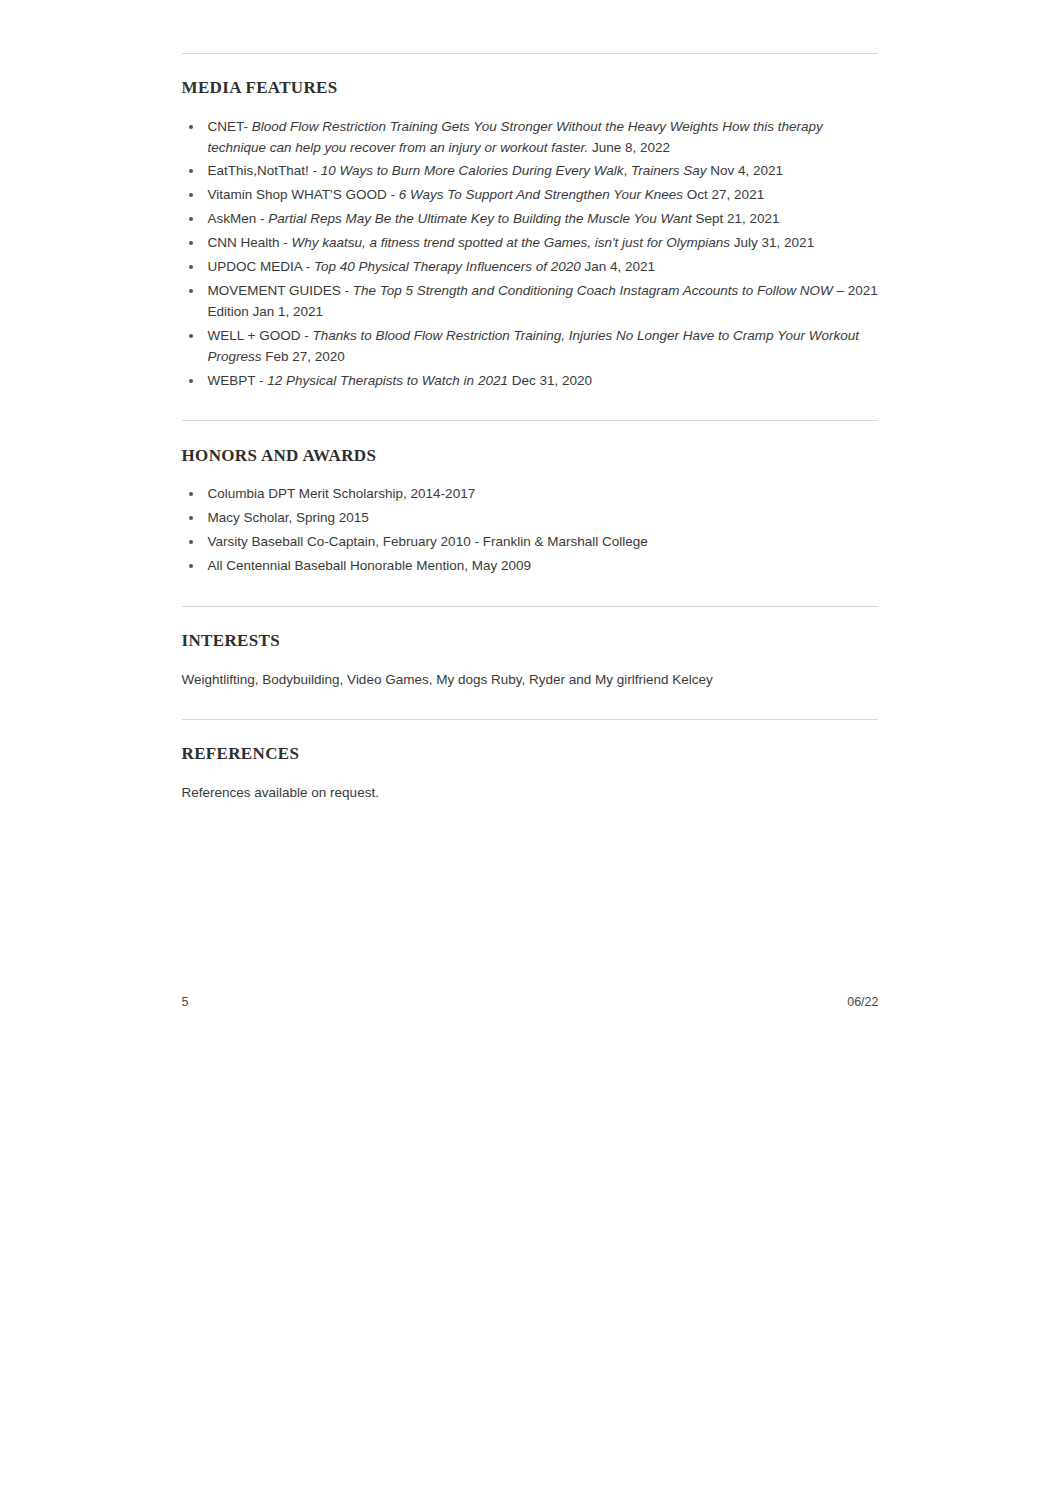MEDIA FEATURES
CNET- Blood Flow Restriction Training Gets You Stronger Without the Heavy Weights How this therapy technique can help you recover from an injury or workout faster. June 8, 2022
EatThis,NotThat! - 10 Ways to Burn More Calories During Every Walk, Trainers Say Nov 4, 2021
Vitamin Shop WHAT'S GOOD - 6 Ways To Support And Strengthen Your Knees Oct 27, 2021
AskMen - Partial Reps May Be the Ultimate Key to Building the Muscle You Want Sept 21, 2021
CNN Health - Why kaatsu, a fitness trend spotted at the Games, isn't just for Olympians July 31, 2021
UPDOC MEDIA - Top 40 Physical Therapy Influencers of 2020 Jan 4, 2021
MOVEMENT GUIDES - The Top 5 Strength and Conditioning Coach Instagram Accounts to Follow NOW – 2021 Edition Jan 1, 2021
WELL + GOOD - Thanks to Blood Flow Restriction Training, Injuries No Longer Have to Cramp Your Workout Progress Feb 27, 2020
WEBPT - 12 Physical Therapists to Watch in 2021 Dec 31, 2020
HONORS AND AWARDS
Columbia DPT Merit Scholarship, 2014-2017
Macy Scholar, Spring 2015
Varsity Baseball Co-Captain, February 2010 - Franklin & Marshall College
All Centennial Baseball Honorable Mention, May 2009
INTERESTS
Weightlifting, Bodybuilding, Video Games, My dogs Ruby, Ryder and My girlfriend Kelcey
REFERENCES
References available on request.
5 06/22